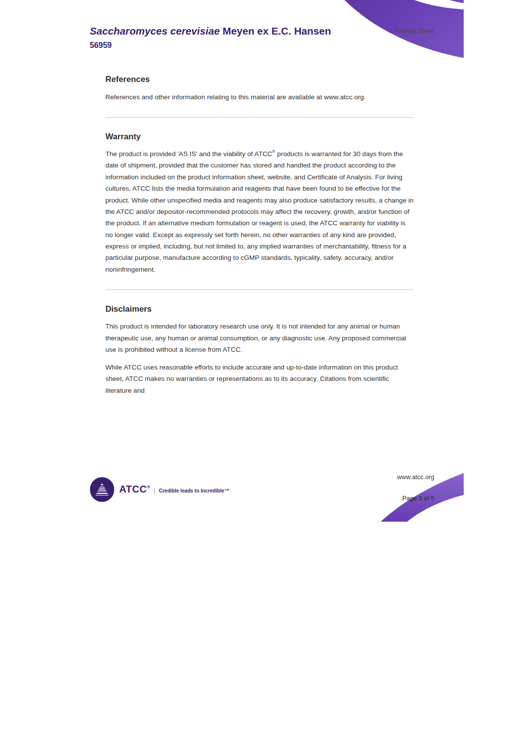Saccharomyces cerevisiae Meyen ex E.C. Hansen
56959
Product Sheet
References
References and other information relating to this material are available at www.atcc.org.
Warranty
The product is provided 'AS IS' and the viability of ATCC® products is warranted for 30 days from the date of shipment, provided that the customer has stored and handled the product according to the information included on the product information sheet, website, and Certificate of Analysis. For living cultures, ATCC lists the media formulation and reagents that have been found to be effective for the product. While other unspecified media and reagents may also produce satisfactory results, a change in the ATCC and/or depositor-recommended protocols may affect the recovery, growth, and/or function of the product. If an alternative medium formulation or reagent is used, the ATCC warranty for viability is no longer valid. Except as expressly set forth herein, no other warranties of any kind are provided, express or implied, including, but not limited to, any implied warranties of merchantability, fitness for a particular purpose, manufacture according to cGMP standards, typicality, safety, accuracy, and/or noninfringement.
Disclaimers
This product is intended for laboratory research use only. It is not intended for any animal or human therapeutic use, any human or animal consumption, or any diagnostic use. Any proposed commercial use is prohibited without a license from ATCC.
While ATCC uses reasonable efforts to include accurate and up-to-date information on this product sheet, ATCC makes no warranties or representations as to its accuracy. Citations from scientific literature and
ATCC® Credible leads to Incredible™
www.atcc.org
Page 3 of 5